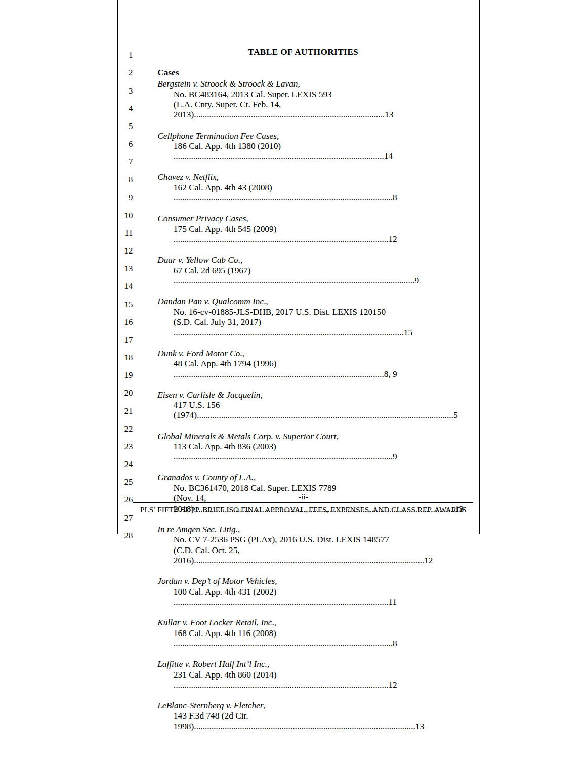1
2
3
4
5
6
7
8
9
10
11
12
13
14
15
16
17
18
19
20
21
22
23
24
25
26
27
28
TABLE OF AUTHORITIES
Cases
Bergstein v. Stroock & Stroock & Lavan, No. BC483164, 2013 Cal. Super. LEXIS 593 (L.A. Cnty. Super. Ct. Feb. 14, 2013)....................................................................................... 13
Cellphone Termination Fee Cases, 186 Cal. App. 4th 1380 (2010) ................................................................................................ 14
Chavez v. Netflix, 162 Cal. App. 4th 43 (2008) .................................................................................................... 8
Consumer Privacy Cases, 175 Cal. App. 4th 545 (2009) .................................................................................................. 12
Daar v. Yellow Cab Co., 67 Cal. 2d 695 (1967) .............................................................................................................. 9
Dandan Pan v. Qualcomm Inc., No. 16-cv-01885-JLS-DHB, 2017 U.S. Dist. LEXIS 120150 (S.D. Cal. July 31, 2017) ......................................................................................................... 15
Dunk v. Ford Motor Co., 48 Cal. App. 4th 1794 (1996) ................................................................................................ 8, 9
Eisen v. Carlisle & Jacquelin, 417 U.S. 156 (1974)..................................................................................................................... 5
Global Minerals & Metals Corp. v. Superior Court, 113 Cal. App. 4th 836 (2003) .................................................................................................... 9
Granados v. County of L.A., No. BC361470, 2018 Cal. Super. LEXIS 7789 (Nov. 14, 2018)....................................................................................................................... 13
In re Amgen Sec. Litig., No. CV 7-2536 PSG (PLAx), 2016 U.S. Dist. LEXIS 148577 (C.D. Cal. Oct. 25, 2016)......................................................................................................... 12
Jordan v. Dep’t of Motor Vehicles, 100 Cal. App. 4th 431 (2002) .................................................................................................. 11
Kullar v. Foot Locker Retail, Inc., 168 Cal. App. 4th 116 (2008) .................................................................................................... 8
Laffitte v. Robert Half Int’l Inc., 231 Cal. App. 4th 860 (2014) .................................................................................................. 12
LeBlanc-Sternberg v. Fletcher, 143 F.3d 748 (2d Cir. 1998)..................................................................................................... 13
-ii-
PLS’ FIFTH SUPP. BRIEF ISO FINAL APPROVAL, FEES, EXPENSES, AND CLASS REP. AWARDS